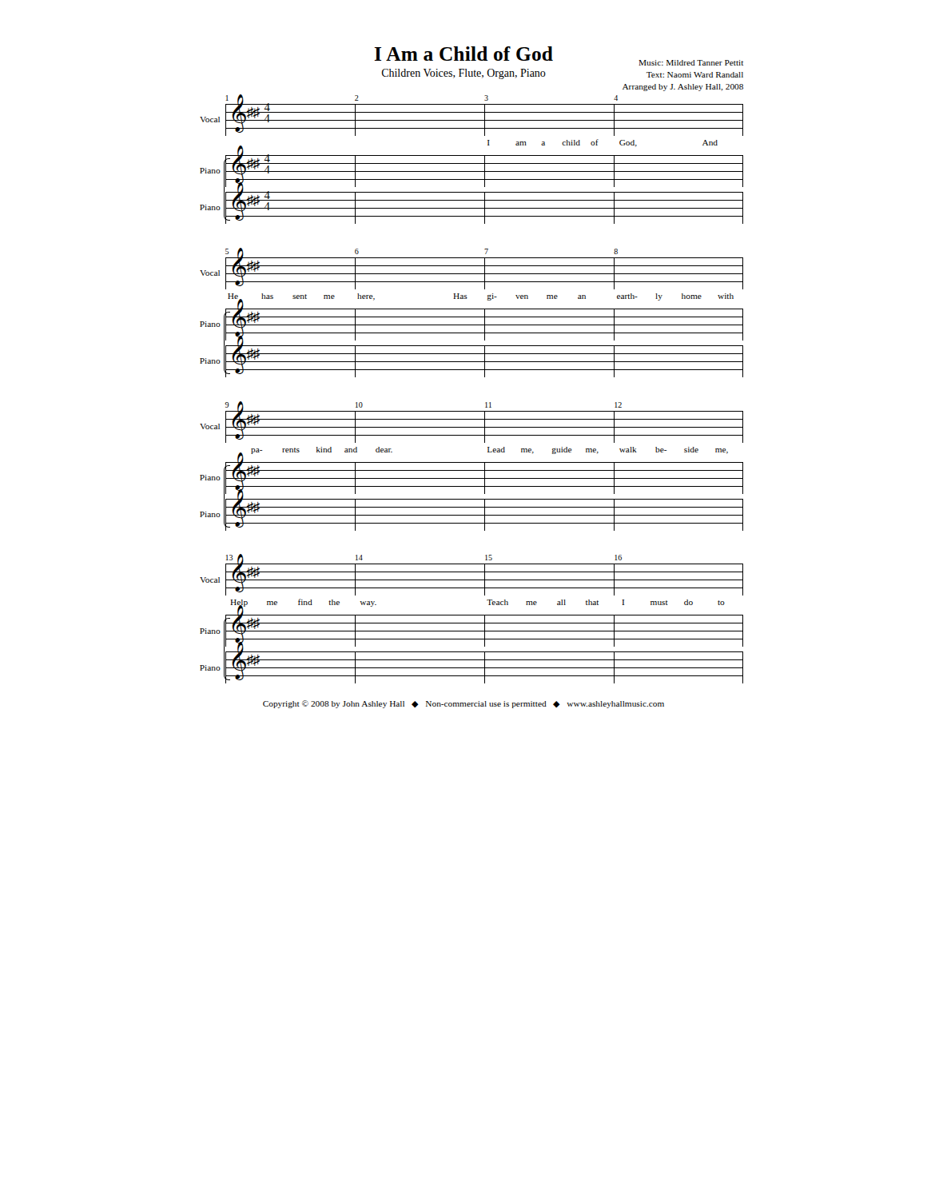I Am a Child of God
Children Voices, Flute, Organ, Piano
Music: Mildred Tanner Pettit
Text: Naomi Ward Randall
Arranged by J. Ashley Hall, 2008
1 2 3 4
Vocal
𝄞 ♯♯ 44
I am a child of God, And
Piano
𝄞 ♯♯ 44
Piano
𝄞 ♯♯ 44
5 6 7 8
Vocal
𝄞 ♯♯
He has sent me here, Has gi- ven me an earth- ly home with
Piano
𝄞 ♯♯
Piano
𝄞 ♯♯
9 10 11 12
Vocal
𝄞 ♯♯
pa- rents kind and dear. Lead me, guide me, walk be- side me,
Piano
𝄞 ♯♯
Piano
𝄞 ♯♯
13 14 15 16
Vocal
𝄞 ♯♯
Help me find the way. Teach me all that I must do to
Piano
𝄞 ♯♯
Piano
𝄞 ♯♯
Copyright © 2008 by John Ashley Hall ◆ Non-commercial use is permitted ◆ www.ashleyhallmusic.com